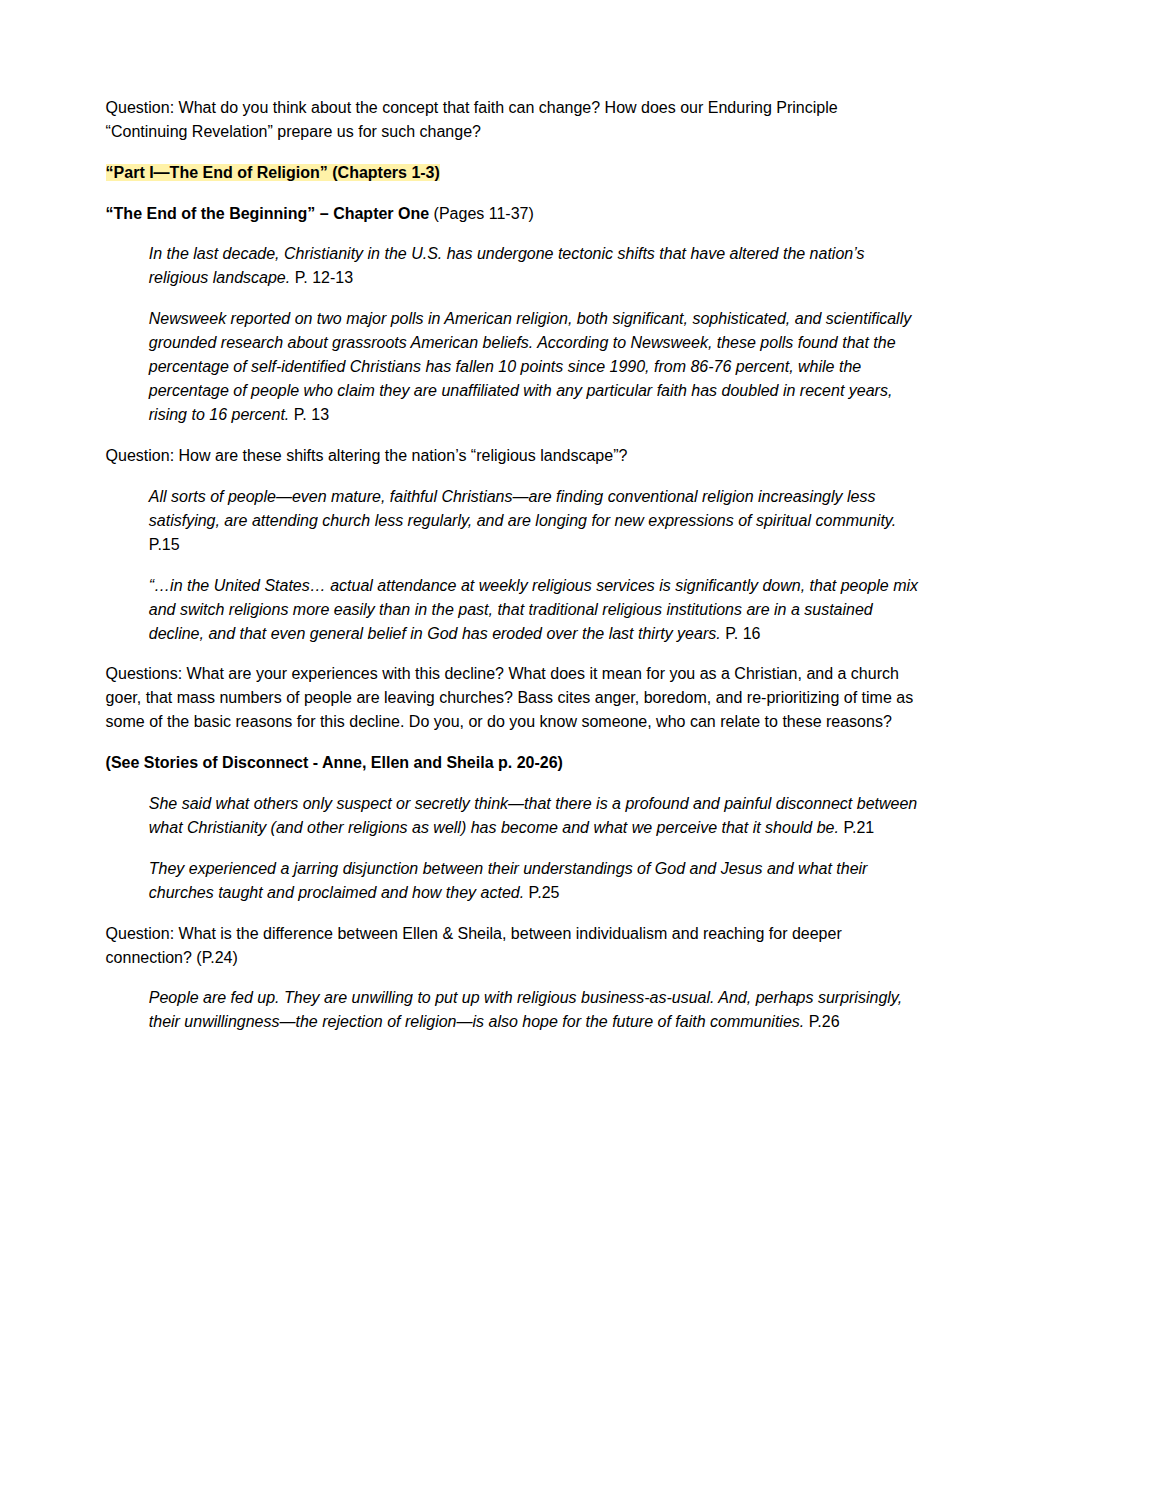Question: What do you think about the concept that faith can change? How does our Enduring Principle “Continuing Revelation” prepare us for such change?
“Part I—The End of Religion” (Chapters 1-3)
“The End of the Beginning” – Chapter One (Pages 11-37)
In the last decade, Christianity in the U.S. has undergone tectonic shifts that have altered the nation’s religious landscape. P. 12-13
Newsweek reported on two major polls in American religion, both significant, sophisticated, and scientifically grounded research about grassroots American beliefs. According to Newsweek, these polls found that the percentage of self-identified Christians has fallen 10 points since 1990, from 86-76 percent, while the percentage of people who claim they are unaffiliated with any particular faith has doubled in recent years, rising to 16 percent. P. 13
Question: How are these shifts altering the nation’s “religious landscape”?
All sorts of people—even mature, faithful Christians—are finding conventional religion increasingly less satisfying, are attending church less regularly, and are longing for new expressions of spiritual community. P.15
“…in the United States… actual attendance at weekly religious services is significantly down, that people mix and switch religions more easily than in the past, that traditional religious institutions are in a sustained decline, and that even general belief in God has eroded over the last thirty years. P. 16
Questions: What are your experiences with this decline? What does it mean for you as a Christian, and a church goer, that mass numbers of people are leaving churches? Bass cites anger, boredom, and re-prioritizing of time as some of the basic reasons for this decline. Do you, or do you know someone, who can relate to these reasons?
(See Stories of Disconnect - Anne, Ellen and Sheila p. 20-26)
She said what others only suspect or secretly think—that there is a profound and painful disconnect between what Christianity (and other religions as well) has become and what we perceive that it should be. P.21
They experienced a jarring disjunction between their understandings of God and Jesus and what their churches taught and proclaimed and how they acted. P.25
Question: What is the difference between Ellen & Sheila, between individualism and reaching for deeper connection? (P.24)
People are fed up. They are unwilling to put up with religious business-as-usual. And, perhaps surprisingly, their unwillingness—the rejection of religion—is also hope for the future of faith communities. P.26